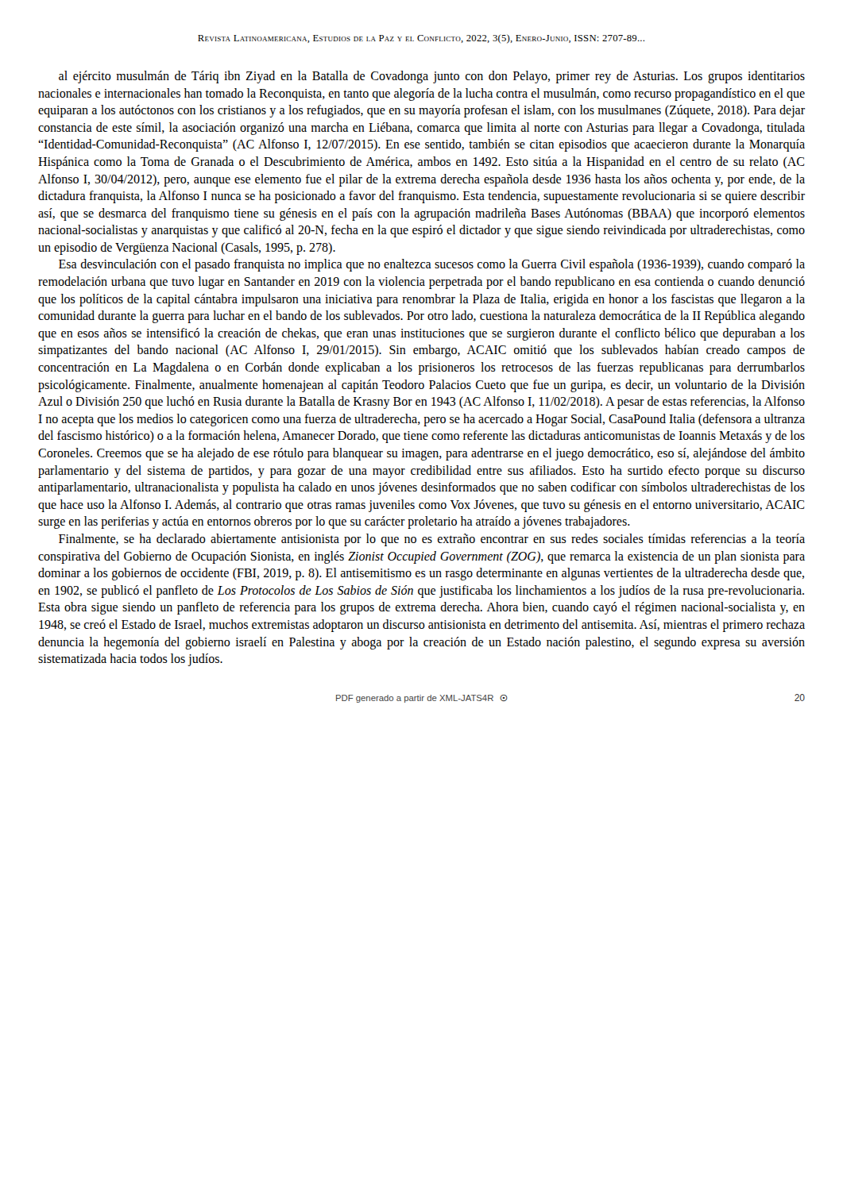Revista Latinoamericana, Estudios de la Paz y el Conflicto, 2022, 3(5), Enero-Junio, ISSN: 2707-89...
al ejército musulmán de Táriq ibn Ziyad en la Batalla de Covadonga junto con don Pelayo, primer rey de Asturias. Los grupos identitarios nacionales e internacionales han tomado la Reconquista, en tanto que alegoría de la lucha contra el musulmán, como recurso propagandístico en el que equiparan a los autóctonos con los cristianos y a los refugiados, que en su mayoría profesan el islam, con los musulmanes (Zúquete, 2018). Para dejar constancia de este símil, la asociación organizó una marcha en Liébana, comarca que limita al norte con Asturias para llegar a Covadonga, titulada “Identidad-Comunidad-Reconquista” (AC Alfonso I, 12/07/2015). En ese sentido, también se citan episodios que acaecieron durante la Monarquía Hispánica como la Toma de Granada o el Descubrimiento de América, ambos en 1492. Esto sitúa a la Hispanidad en el centro de su relato (AC Alfonso I, 30/04/2012), pero, aunque ese elemento fue el pilar de la extrema derecha española desde 1936 hasta los años ochenta y, por ende, de la dictadura franquista, la Alfonso I nunca se ha posicionado a favor del franquismo. Esta tendencia, supuestamente revolucionaria si se quiere describir así, que se desmarca del franquismo tiene su génesis en el país con la agrupación madrileña Bases Autónomas (BBAA) que incorporó elementos nacional-socialistas y anarquistas y que calificó al 20-N, fecha en la que espiró el dictador y que sigue siendo reivindicada por ultraderechistas, como un episodio de Vergüenza Nacional (Casals, 1995, p. 278).
Esa desvinculación con el pasado franquista no implica que no enaltezca sucesos como la Guerra Civil española (1936-1939), cuando comparó la remodelación urbana que tuvo lugar en Santander en 2019 con la violencia perpetrada por el bando republicano en esa contienda o cuando denunció que los políticos de la capital cántabra impulsaron una iniciativa para renombrar la Plaza de Italia, erigida en honor a los fascistas que llegaron a la comunidad durante la guerra para luchar en el bando de los sublevados. Por otro lado, cuestiona la naturaleza democrática de la II República alegando que en esos años se intensificó la creación de chekas, que eran unas instituciones que se surgieron durante el conflicto bélico que depuraban a los simpatizantes del bando nacional (AC Alfonso I, 29/01/2015). Sin embargo, ACAIC omitió que los sublevados habían creado campos de concentración en La Magdalena o en Corbán donde explicaban a los prisioneros los retrocesos de las fuerzas republicanas para derrumbarlos psicológicamente. Finalmente, anualmente homenajean al capitán Teodoro Palacios Cueto que fue un guripa, es decir, un voluntario de la División Azul o División 250 que luchó en Rusia durante la Batalla de Krasny Bor en 1943 (AC Alfonso I, 11/02/2018). A pesar de estas referencias, la Alfonso I no acepta que los medios lo categoricen como una fuerza de ultraderecha, pero se ha acercado a Hogar Social, CasaPound Italia (defensora a ultranza del fascismo histórico) o a la formación helena, Amanecer Dorado, que tiene como referente las dictaduras anticomunistas de Ioannis Metaxás y de los Coroneles. Creemos que se ha alejado de ese rótulo para blanquear su imagen, para adentrarse en el juego democrático, eso sí, alejándose del ámbito parlamentario y del sistema de partidos, y para gozar de una mayor credibilidad entre sus afiliados. Esto ha surtido efecto porque su discurso antiparlamentario, ultranacionalista y populista ha calado en unos jóvenes desinformados que no saben codificar con símbolos ultraderechistas de los que hace uso la Alfonso I. Además, al contrario que otras ramas juveniles como Vox Jóvenes, que tuvo su génesis en el entorno universitario, ACAIC surge en las periferias y actúa en entornos obreros por lo que su carácter proletario ha atraído a jóvenes trabajadores.
Finalmente, se ha declarado abiertamente antisionista por lo que no es extraño encontrar en sus redes sociales tímidas referencias a la teoría conspirativa del Gobierno de Ocupación Sionista, en inglés Zionist Occupied Government (ZOG), que remarca la existencia de un plan sionista para dominar a los gobiernos de occidente (FBI, 2019, p. 8). El antisemitismo es un rasgo determinante en algunas vertientes de la ultraderecha desde que, en 1902, se publicó el panfleto de Los Protocolos de Los Sabios de Sión que justificaba los linchamientos a los judíos de la rusa pre-revolucionaria. Esta obra sigue siendo un panfleto de referencia para los grupos de extrema derecha. Ahora bien, cuando cayó el régimen nacional-socialista y, en 1948, se creó el Estado de Israel, muchos extremistas adoptaron un discurso antisionista en detrimento del antisemita. Así, mientras el primero rechaza denuncia la hegemonía del gobierno israelí en Palestina y aboga por la creación de un Estado nación palestino, el segundo expresa su aversión sistematizada hacia todos los judíos.
PDF generado a partir de XML-JATS4R ☉ 20